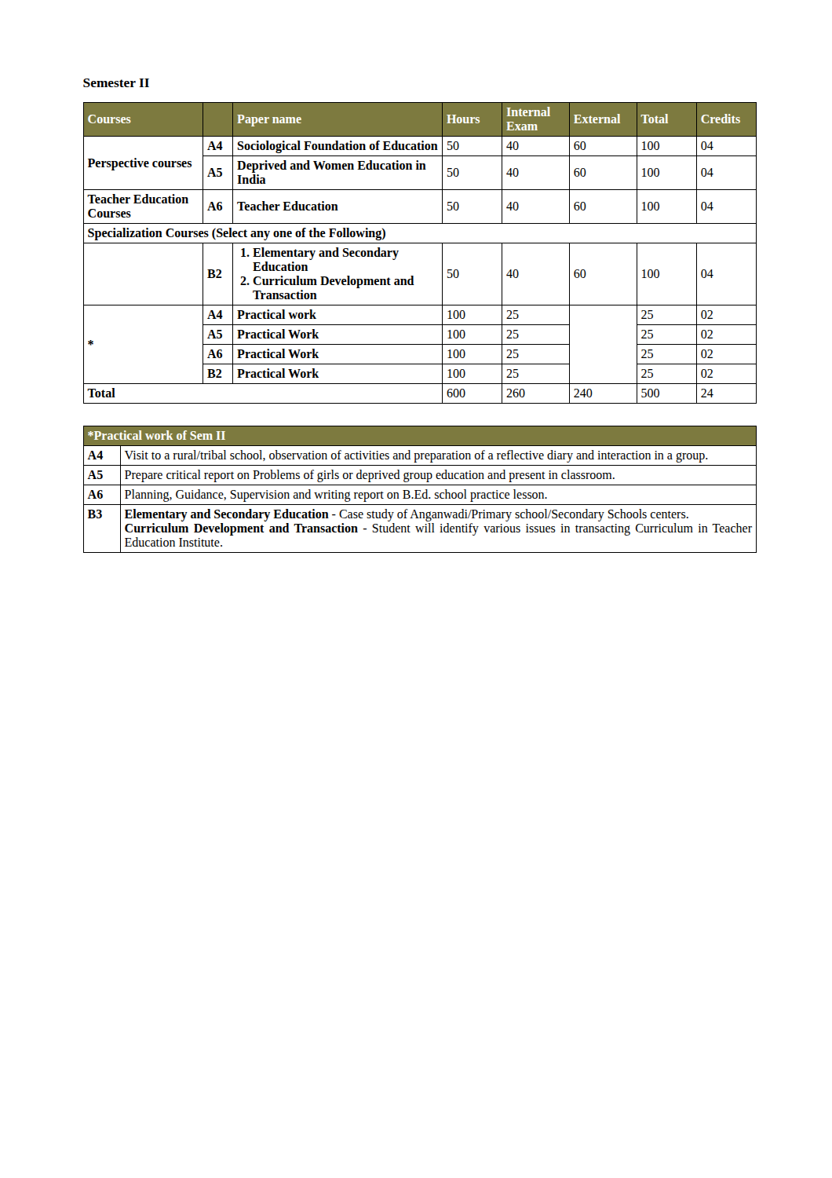Semester II
| Courses | | Paper name | Hours | Internal Exam | External | Total | Credits |
| --- | --- | --- | --- | --- | --- | --- | --- |
| Perspective courses | A4 | Sociological Foundation of Education | 50 | 40 | 60 | 100 | 04 |
| A5 | Deprived and Women Education in India | 50 | 40 | 60 | 100 | 04 |
| Teacher Education Courses | A6 | Teacher Education | 50 | 40 | 60 | 100 | 04 |
| Specialization Courses (Select any one of the Following) |
| | B2 | Elementary and Secondary Education Curriculum Development and Transaction | 50 | 40 | 60 | 100 | 04 |
| * | A4 | Practical work | 100 | 25 | | 25 | 02 |
| A5 | Practical Work | 100 | 25 | 25 | 02 |
| A6 | Practical Work | 100 | 25 | 25 | 02 |
| B2 | Practical Work | 100 | 25 | 25 | 02 |
| Total | 600 | 260 | 240 | 500 | 24 |
| *Practical work of Sem II |
| --- |
| A4 | Visit to a rural/tribal school, observation of activities and preparation of a reflective diary and interaction in a group. |
| A5 | Prepare critical report on Problems of girls or deprived group education and present in classroom. |
| A6 | Planning, Guidance, Supervision and writing report on B.Ed. school practice lesson. |
| B3 | Elementary and Secondary Education - Case study of Anganwadi/Primary school/Secondary Schools centers. Curriculum Development and Transaction - Student will identify various issues in transacting Curriculum in Teacher Education Institute. |